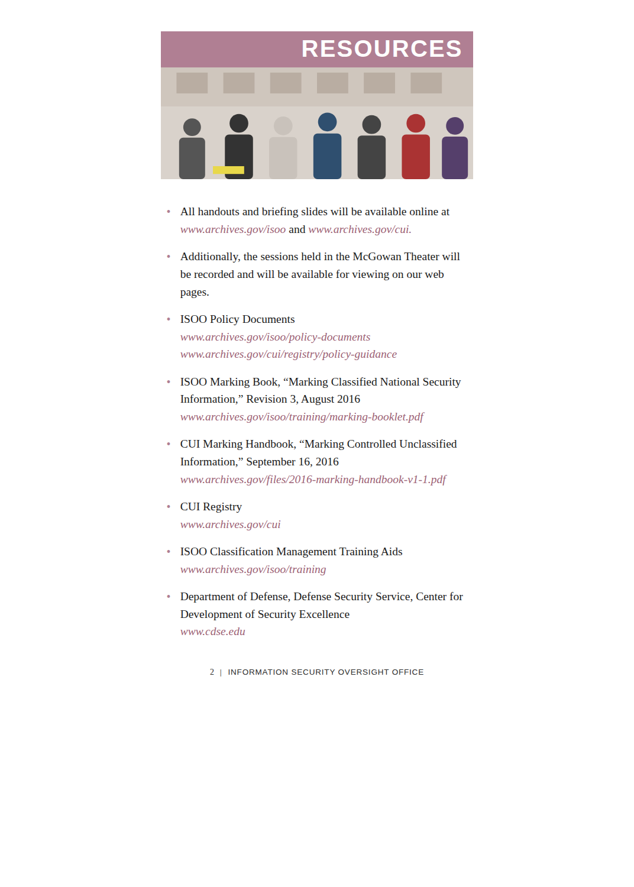Resources
All handouts and briefing slides will be available online at www.archives.gov/isoo and www.archives.gov/cui.
Additionally, the sessions held in the McGowan Theater will be recorded and will be available for viewing on our web pages.
ISOO Policy Documents www.archives.gov/isoo/policy-documents www.archives.gov/cui/registry/policy-guidance
ISOO Marking Book, “Marking Classified National Security Information,” Revision 3, August 2016 www.archives.gov/isoo/training/marking-booklet.pdf
CUI Marking Handbook, “Marking Controlled Unclassified Information,” September 16, 2016 www.archives.gov/files/2016-marking-handbook-v1-1.pdf
CUI Registry www.archives.gov/cui
ISOO Classification Management Training Aids www.archives.gov/isoo/training
Department of Defense, Defense Security Service, Center for Development of Security Excellence www.cdse.edu
2|Information Security Oversight Office